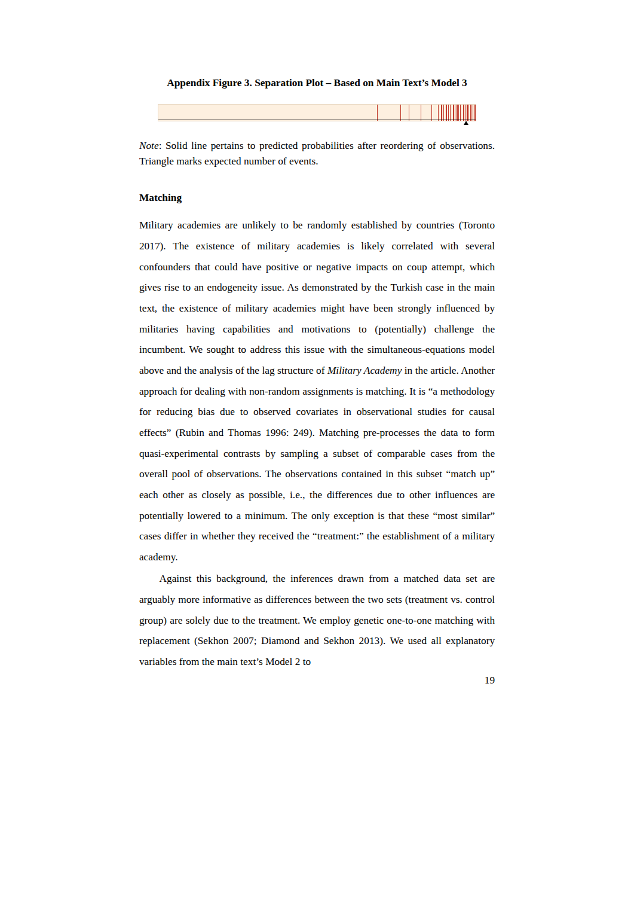Appendix Figure 3. Separation Plot – Based on Main Text’s Model 3
Note: Solid line pertains to predicted probabilities after reordering of observations. Triangle marks expected number of events.
Matching
Military academies are unlikely to be randomly established by countries (Toronto 2017). The existence of military academies is likely correlated with several confounders that could have positive or negative impacts on coup attempt, which gives rise to an endogeneity issue. As demonstrated by the Turkish case in the main text, the existence of military academies might have been strongly influenced by militaries having capabilities and motivations to (potentially) challenge the incumbent. We sought to address this issue with the simultaneous-equations model above and the analysis of the lag structure of Military Academy in the article. Another approach for dealing with non-random assignments is matching. It is “a methodology for reducing bias due to observed covariates in observational studies for causal effects” (Rubin and Thomas 1996: 249). Matching pre-processes the data to form quasi-experimental contrasts by sampling a subset of comparable cases from the overall pool of observations. The observations contained in this subset “match up” each other as closely as possible, i.e., the differences due to other influences are potentially lowered to a minimum. The only exception is that these “most similar” cases differ in whether they received the “treatment:” the establishment of a military academy.
Against this background, the inferences drawn from a matched data set are arguably more informative as differences between the two sets (treatment vs. control group) are solely due to the treatment. We employ genetic one-to-one matching with replacement (Sekhon 2007; Diamond and Sekhon 2013). We used all explanatory variables from the main text’s Model 2 to
19